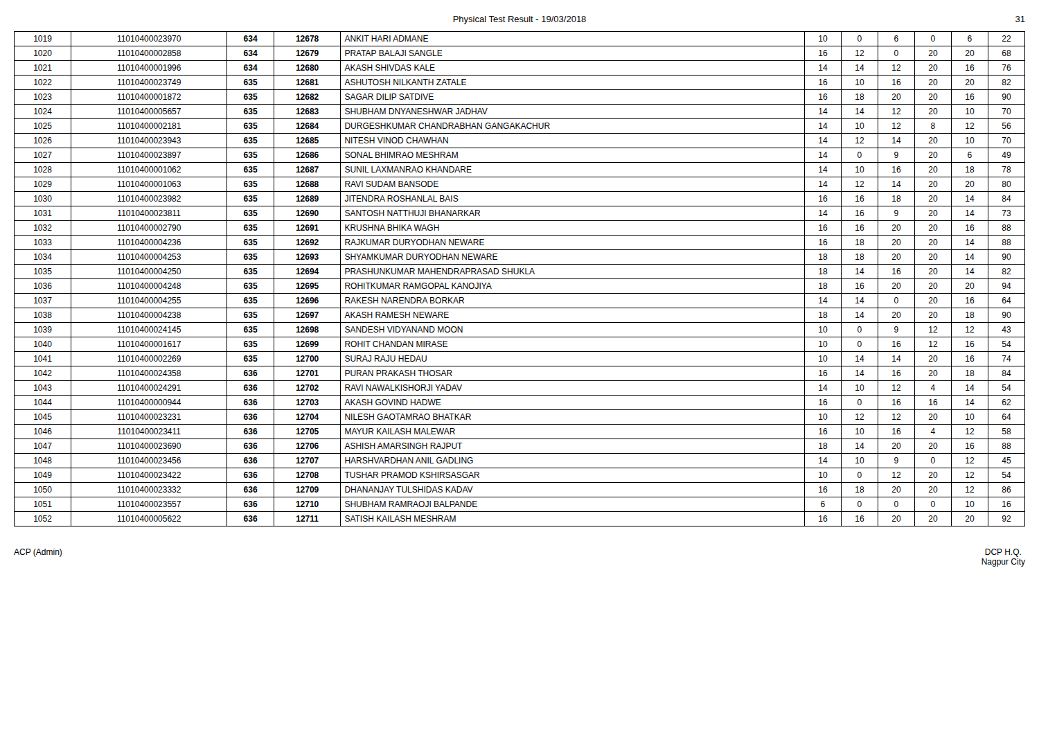Physical Test Result - 19/03/2018 31
| 1019 | 11010400023970 | 634 | 12678 | ANKIT HARI ADMANE | 10 | 0 | 6 | 0 | 6 | 22 |
| 1020 | 11010400002858 | 634 | 12679 | PRATAP BALAJI SANGLE | 16 | 12 | 0 | 20 | 20 | 68 |
| 1021 | 11010400001996 | 634 | 12680 | AKASH SHIVDAS KALE | 14 | 14 | 12 | 20 | 16 | 76 |
| 1022 | 11010400023749 | 635 | 12681 | ASHUTOSH NILKANTH ZATALE | 16 | 10 | 16 | 20 | 20 | 82 |
| 1023 | 11010400001872 | 635 | 12682 | SAGAR DILIP SATDIVE | 16 | 18 | 20 | 20 | 16 | 90 |
| 1024 | 11010400005657 | 635 | 12683 | SHUBHAM DNYANESHWAR JADHAV | 14 | 14 | 12 | 20 | 10 | 70 |
| 1025 | 11010400002181 | 635 | 12684 | DURGESHKUMAR CHANDRABHAN GANGAKACHUR | 14 | 10 | 12 | 8 | 12 | 56 |
| 1026 | 11010400023943 | 635 | 12685 | NITESH VINOD CHAWHAN | 14 | 12 | 14 | 20 | 10 | 70 |
| 1027 | 11010400023897 | 635 | 12686 | SONAL BHIMRAO MESHRAM | 14 | 0 | 9 | 20 | 6 | 49 |
| 1028 | 11010400001062 | 635 | 12687 | SUNIL LAXMANRAO KHANDARE | 14 | 10 | 16 | 20 | 18 | 78 |
| 1029 | 11010400001063 | 635 | 12688 | RAVI SUDAM BANSODE | 14 | 12 | 14 | 20 | 20 | 80 |
| 1030 | 11010400023982 | 635 | 12689 | JITENDRA ROSHANLAL BAIS | 16 | 16 | 18 | 20 | 14 | 84 |
| 1031 | 11010400023811 | 635 | 12690 | SANTOSH NATTHUJI BHANARKAR | 14 | 16 | 9 | 20 | 14 | 73 |
| 1032 | 11010400002790 | 635 | 12691 | KRUSHNA BHIKA WAGH | 16 | 16 | 20 | 20 | 16 | 88 |
| 1033 | 11010400004236 | 635 | 12692 | RAJKUMAR DURYODHAN NEWARE | 16 | 18 | 20 | 20 | 14 | 88 |
| 1034 | 11010400004253 | 635 | 12693 | SHYAMKUMAR DURYODHAN NEWARE | 18 | 18 | 20 | 20 | 14 | 90 |
| 1035 | 11010400004250 | 635 | 12694 | PRASHUNKUMAR MAHENDRAPRASAD SHUKLA | 18 | 14 | 16 | 20 | 14 | 82 |
| 1036 | 11010400004248 | 635 | 12695 | ROHITKUMAR RAMGOPAL KANOJIYA | 18 | 16 | 20 | 20 | 20 | 94 |
| 1037 | 11010400004255 | 635 | 12696 | RAKESH NARENDRA BORKAR | 14 | 14 | 0 | 20 | 16 | 64 |
| 1038 | 11010400004238 | 635 | 12697 | AKASH RAMESH NEWARE | 18 | 14 | 20 | 20 | 18 | 90 |
| 1039 | 11010400024145 | 635 | 12698 | SANDESH VIDYANAND MOON | 10 | 0 | 9 | 12 | 12 | 43 |
| 1040 | 11010400001617 | 635 | 12699 | ROHIT CHANDAN MIRASE | 10 | 0 | 16 | 12 | 16 | 54 |
| 1041 | 11010400002269 | 635 | 12700 | SURAJ RAJU HEDAU | 10 | 14 | 14 | 20 | 16 | 74 |
| 1042 | 11010400024358 | 636 | 12701 | PURAN PRAKASH THOSAR | 16 | 14 | 16 | 20 | 18 | 84 |
| 1043 | 11010400024291 | 636 | 12702 | RAVI NAWALKISHORJI YADAV | 14 | 10 | 12 | 4 | 14 | 54 |
| 1044 | 11010400000944 | 636 | 12703 | AKASH GOVIND HADWE | 16 | 0 | 16 | 16 | 14 | 62 |
| 1045 | 11010400023231 | 636 | 12704 | NILESH GAOTAMRAO BHATKAR | 10 | 12 | 12 | 20 | 10 | 64 |
| 1046 | 11010400023411 | 636 | 12705 | MAYUR KAILASH MALEWAR | 16 | 10 | 16 | 4 | 12 | 58 |
| 1047 | 11010400023690 | 636 | 12706 | ASHISH AMARSINGH RAJPUT | 18 | 14 | 20 | 20 | 16 | 88 |
| 1048 | 11010400023456 | 636 | 12707 | HARSHVARDHAN ANIL GADLING | 14 | 10 | 9 | 0 | 12 | 45 |
| 1049 | 11010400023422 | 636 | 12708 | TUSHAR PRAMOD KSHIRSASGAR | 10 | 0 | 12 | 20 | 12 | 54 |
| 1050 | 11010400023332 | 636 | 12709 | DHANANJAY TULSHIDAS KADAV | 16 | 18 | 20 | 20 | 12 | 86 |
| 1051 | 11010400023557 | 636 | 12710 | SHUBHAM RAMRAOJI BALPANDE | 6 | 0 | 0 | 0 | 10 | 16 |
| 1052 | 11010400005622 | 636 | 12711 | SATISH KAILASH MESHRAM | 16 | 16 | 20 | 20 | 20 | 92 |
ACP (Admin)
DCP H.Q.
Nagpur City